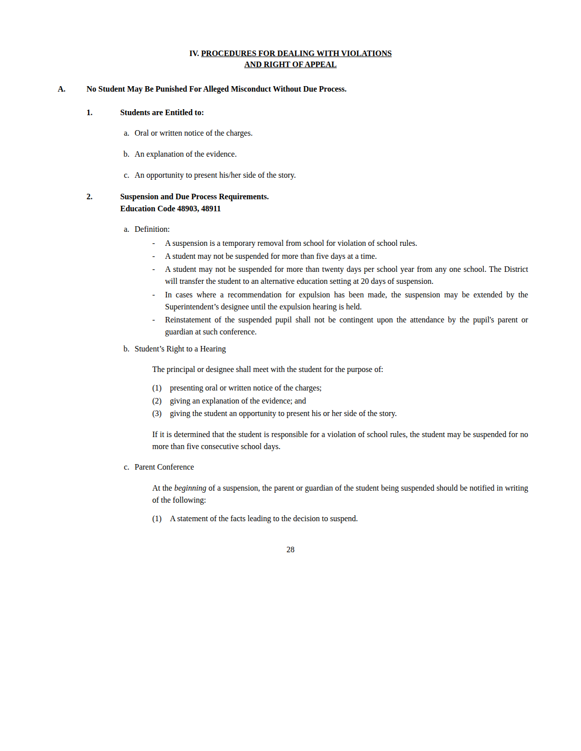IV. PROCEDURES FOR DEALING WITH VIOLATIONS
AND RIGHT OF APPEAL
A. No Student May Be Punished For Alleged Misconduct Without Due Process.
1. Students are Entitled to:
Oral or written notice of the charges.
An explanation of the evidence.
An opportunity to present his/her side of the story.
2. Suspension and Due Process Requirements.
Education Code 48903, 48911
Definition:
A suspension is a temporary removal from school for violation of school rules.
A student may not be suspended for more than five days at a time.
A student may not be suspended for more than twenty days per school year from any one school. The District will transfer the student to an alternative education setting at 20 days of suspension.
In cases where a recommendation for expulsion has been made, the suspension may be extended by the Superintendent’s designee until the expulsion hearing is held.
Reinstatement of the suspended pupil shall not be contingent upon the attendance by the pupil's parent or guardian at such conference.
Student’s Right to a Hearing
The principal or designee shall meet with the student for the purpose of:
presenting oral or written notice of the charges;
giving an explanation of the evidence; and
giving the student an opportunity to present his or her side of the story.
If it is determined that the student is responsible for a violation of school rules, the student may be suspended for no more than five consecutive school days.
Parent Conference
At the beginning of a suspension, the parent or guardian of the student being suspended should be notified in writing of the following:
A statement of the facts leading to the decision to suspend.
28